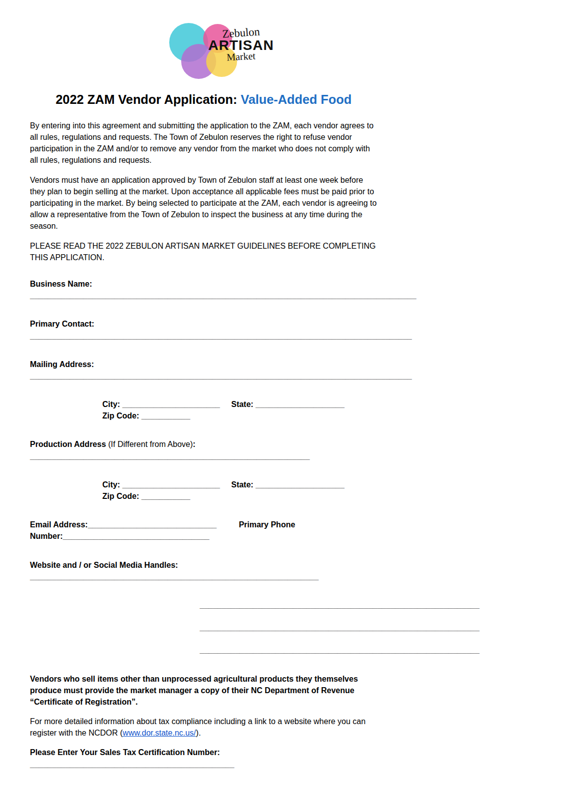Zebulon ARTISAN Market
2022 ZAM Vendor Application: Value-Added Food
By entering into this agreement and submitting the application to the ZAM, each vendor agrees to all rules, regulations and requests. The Town of Zebulon reserves the right to refuse vendor participation in the ZAM and/or to remove any vendor from the market who does not comply with all rules, regulations and requests.
Vendors must have an application approved by Town of Zebulon staff at least one week before they plan to begin selling at the market. Upon acceptance all applicable fees must be paid prior to participating in the market. By being selected to participate at the ZAM, each vendor is agreeing to allow a representative from the Town of Zebulon to inspect the business at any time during the season.
PLEASE READ THE 2022 ZEBULON ARTISAN MARKET GUIDELINES BEFORE COMPLETING THIS APPLICATION.
Business Name: _______________________________________________________________________________________
Primary Contact: ______________________________________________________________________________________
Mailing Address: ______________________________________________________________________________________
City: ______________________ State: ____________________ Zip Code: ___________
Production Address (If Different from Above): _______________________________________________________________
City: ______________________ State: ____________________ Zip Code: ___________
Email Address:_____________________________ Primary Phone Number:_________________________________
Website and / or Social Media Handles: _________________________________________________________________
_______________________________________________________________
_______________________________________________________________
_______________________________________________________________
Vendors who sell items other than unprocessed agricultural products they themselves produce must provide the market manager a copy of their NC Department of Revenue “Certificate of Registration”.
For more detailed information about tax compliance including a link to a website where you can register with the NCDOR (www.dor.state.nc.us/).
Please Enter Your Sales Tax Certification Number: ______________________________________________